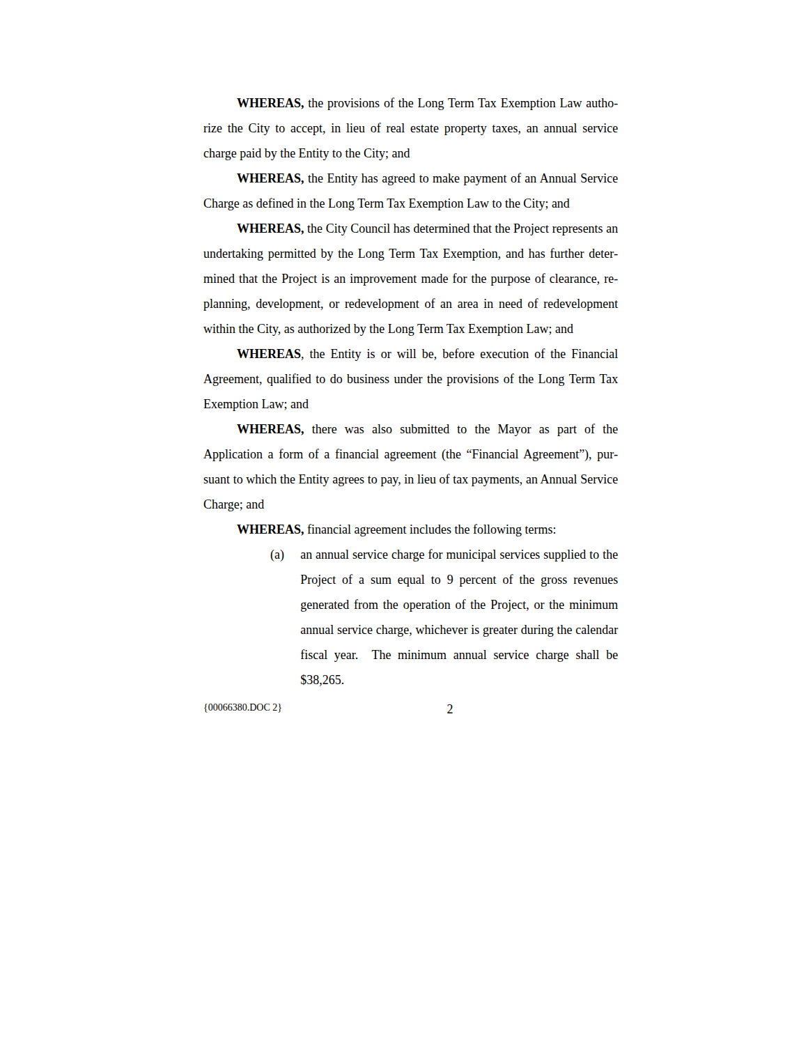WHEREAS, the provisions of the Long Term Tax Exemption Law authorize the City to accept, in lieu of real estate property taxes, an annual service charge paid by the Entity to the City; and
WHEREAS, the Entity has agreed to make payment of an Annual Service Charge as defined in the Long Term Tax Exemption Law to the City; and
WHEREAS, the City Council has determined that the Project represents an undertaking permitted by the Long Term Tax Exemption, and has further determined that the Project is an improvement made for the purpose of clearance, replanning, development, or redevelopment of an area in need of redevelopment within the City, as authorized by the Long Term Tax Exemption Law; and
WHEREAS, the Entity is or will be, before execution of the Financial Agreement, qualified to do business under the provisions of the Long Term Tax Exemption Law; and
WHEREAS, there was also submitted to the Mayor as part of the Application a form of a financial agreement (the “Financial Agreement”), pursuant to which the Entity agrees to pay, in lieu of tax payments, an Annual Service Charge; and
WHEREAS, financial agreement includes the following terms:
(a) an annual service charge for municipal services supplied to the Project of a sum equal to 9 percent of the gross revenues generated from the operation of the Project, or the minimum annual service charge, whichever is greater during the calendar fiscal year. The minimum annual service charge shall be $38,265.
{00066380.DOC 2}
2